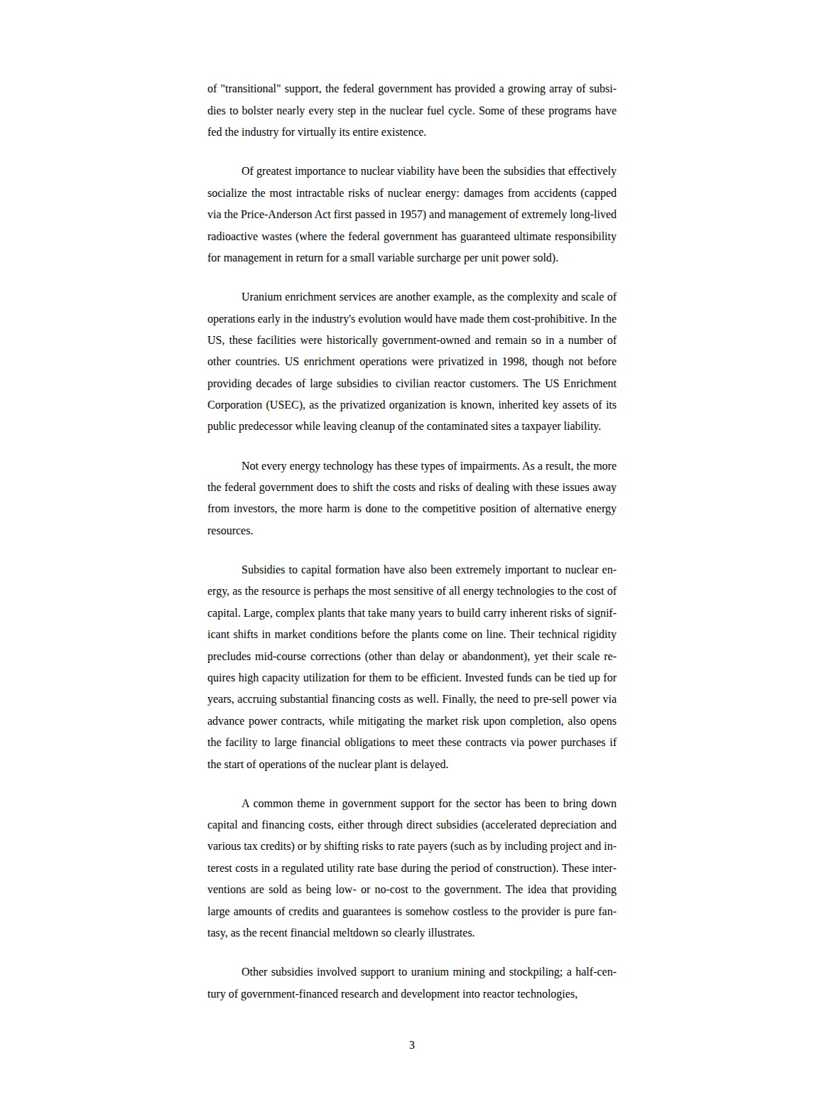of "transitional" support, the federal government has provided a growing array of subsidies to bolster nearly every step in the nuclear fuel cycle. Some of these programs have fed the industry for virtually its entire existence.
Of greatest importance to nuclear viability have been the subsidies that effectively socialize the most intractable risks of nuclear energy: damages from accidents (capped via the Price-Anderson Act first passed in 1957) and management of extremely long-lived radioactive wastes (where the federal government has guaranteed ultimate responsibility for management in return for a small variable surcharge per unit power sold).
Uranium enrichment services are another example, as the complexity and scale of operations early in the industry's evolution would have made them cost-prohibitive. In the US, these facilities were historically government-owned and remain so in a number of other countries. US enrichment operations were privatized in 1998, though not before providing decades of large subsidies to civilian reactor customers. The US Enrichment Corporation (USEC), as the privatized organization is known, inherited key assets of its public predecessor while leaving cleanup of the contaminated sites a taxpayer liability.
Not every energy technology has these types of impairments. As a result, the more the federal government does to shift the costs and risks of dealing with these issues away from investors, the more harm is done to the competitive position of alternative energy resources.
Subsidies to capital formation have also been extremely important to nuclear energy, as the resource is perhaps the most sensitive of all energy technologies to the cost of capital. Large, complex plants that take many years to build carry inherent risks of significant shifts in market conditions before the plants come on line. Their technical rigidity precludes mid-course corrections (other than delay or abandonment), yet their scale requires high capacity utilization for them to be efficient. Invested funds can be tied up for years, accruing substantial financing costs as well. Finally, the need to pre-sell power via advance power contracts, while mitigating the market risk upon completion, also opens the facility to large financial obligations to meet these contracts via power purchases if the start of operations of the nuclear plant is delayed.
A common theme in government support for the sector has been to bring down capital and financing costs, either through direct subsidies (accelerated depreciation and various tax credits) or by shifting risks to rate payers (such as by including project and interest costs in a regulated utility rate base during the period of construction). These interventions are sold as being low- or no-cost to the government. The idea that providing large amounts of credits and guarantees is somehow costless to the provider is pure fantasy, as the recent financial meltdown so clearly illustrates.
Other subsidies involved support to uranium mining and stockpiling; a half-century of government-financed research and development into reactor technologies,
3